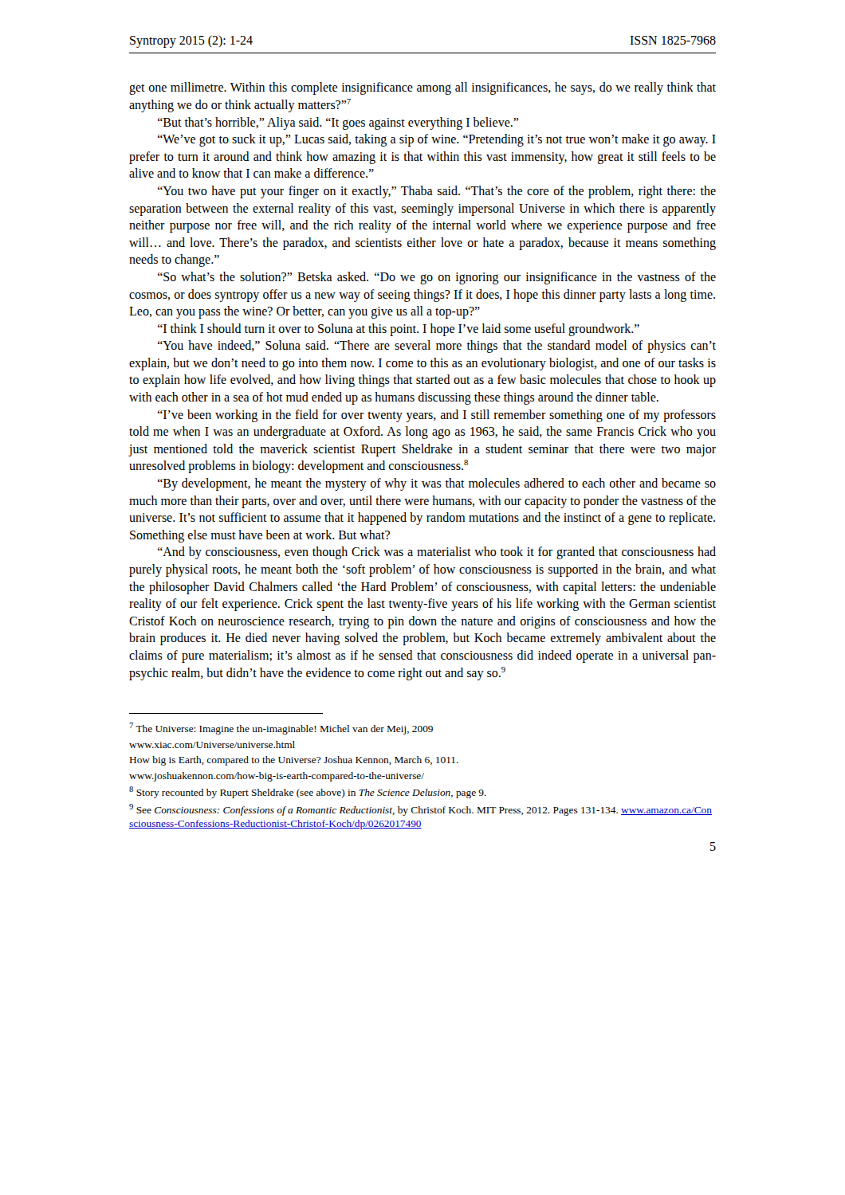Syntropy 2015 (2): 1-24 ISSN 1825-7968
get one millimetre. Within this complete insignificance among all insignificances, he says, do we really think that anything we do or think actually matters?”7
“But that’s horrible,” Aliya said. “It goes against everything I believe.”
“We’ve got to suck it up,” Lucas said, taking a sip of wine. “Pretending it’s not true won’t make it go away. I prefer to turn it around and think how amazing it is that within this vast immensity, how great it still feels to be alive and to know that I can make a difference.”
“You two have put your finger on it exactly,” Thaba said. “That’s the core of the problem, right there: the separation between the external reality of this vast, seemingly impersonal Universe in which there is apparently neither purpose nor free will, and the rich reality of the internal world where we experience purpose and free will… and love. There’s the paradox, and scientists either love or hate a paradox, because it means something needs to change.”
“So what’s the solution?” Betska asked. “Do we go on ignoring our insignificance in the vastness of the cosmos, or does syntropy offer us a new way of seeing things? If it does, I hope this dinner party lasts a long time. Leo, can you pass the wine? Or better, can you give us all a top-up?”
“I think I should turn it over to Soluna at this point. I hope I’ve laid some useful groundwork.”
“You have indeed,” Soluna said. “There are several more things that the standard model of physics can’t explain, but we don’t need to go into them now. I come to this as an evolutionary biologist, and one of our tasks is to explain how life evolved, and how living things that started out as a few basic molecules that chose to hook up with each other in a sea of hot mud ended up as humans discussing these things around the dinner table.
“I’ve been working in the field for over twenty years, and I still remember something one of my professors told me when I was an undergraduate at Oxford. As long ago as 1963, he said, the same Francis Crick who you just mentioned told the maverick scientist Rupert Sheldrake in a student seminar that there were two major unresolved problems in biology: development and consciousness.8
“By development, he meant the mystery of why it was that molecules adhered to each other and became so much more than their parts, over and over, until there were humans, with our capacity to ponder the vastness of the universe. It’s not sufficient to assume that it happened by random mutations and the instinct of a gene to replicate. Something else must have been at work. But what?
“And by consciousness, even though Crick was a materialist who took it for granted that consciousness had purely physical roots, he meant both the ‘soft problem’ of how consciousness is supported in the brain, and what the philosopher David Chalmers called ‘the Hard Problem’ of consciousness, with capital letters: the undeniable reality of our felt experience. Crick spent the last twenty-five years of his life working with the German scientist Cristof Koch on neuroscience research, trying to pin down the nature and origins of consciousness and how the brain produces it. He died never having solved the problem, but Koch became extremely ambivalent about the claims of pure materialism; it’s almost as if he sensed that consciousness did indeed operate in a universal pan-psychic realm, but didn’t have the evidence to come right out and say so.9
7 The Universe: Imagine the un-imaginable! Michel van der Meij, 2009
www.xiac.com/Universe/universe.html
How big is Earth, compared to the Universe? Joshua Kennon, March 6, 1011.
www.joshuakennon.com/how-big-is-earth-compared-to-the-universe/
8 Story recounted by Rupert Sheldrake (see above) in The Science Delusion, page 9.
9 See Consciousness: Confessions of a Romantic Reductionist, by Christof Koch. MIT Press, 2012. Pages 131-134. www.amazon.ca/Consciousness-Confessions-Reductionist-Christof-Koch/dp/0262017490
5